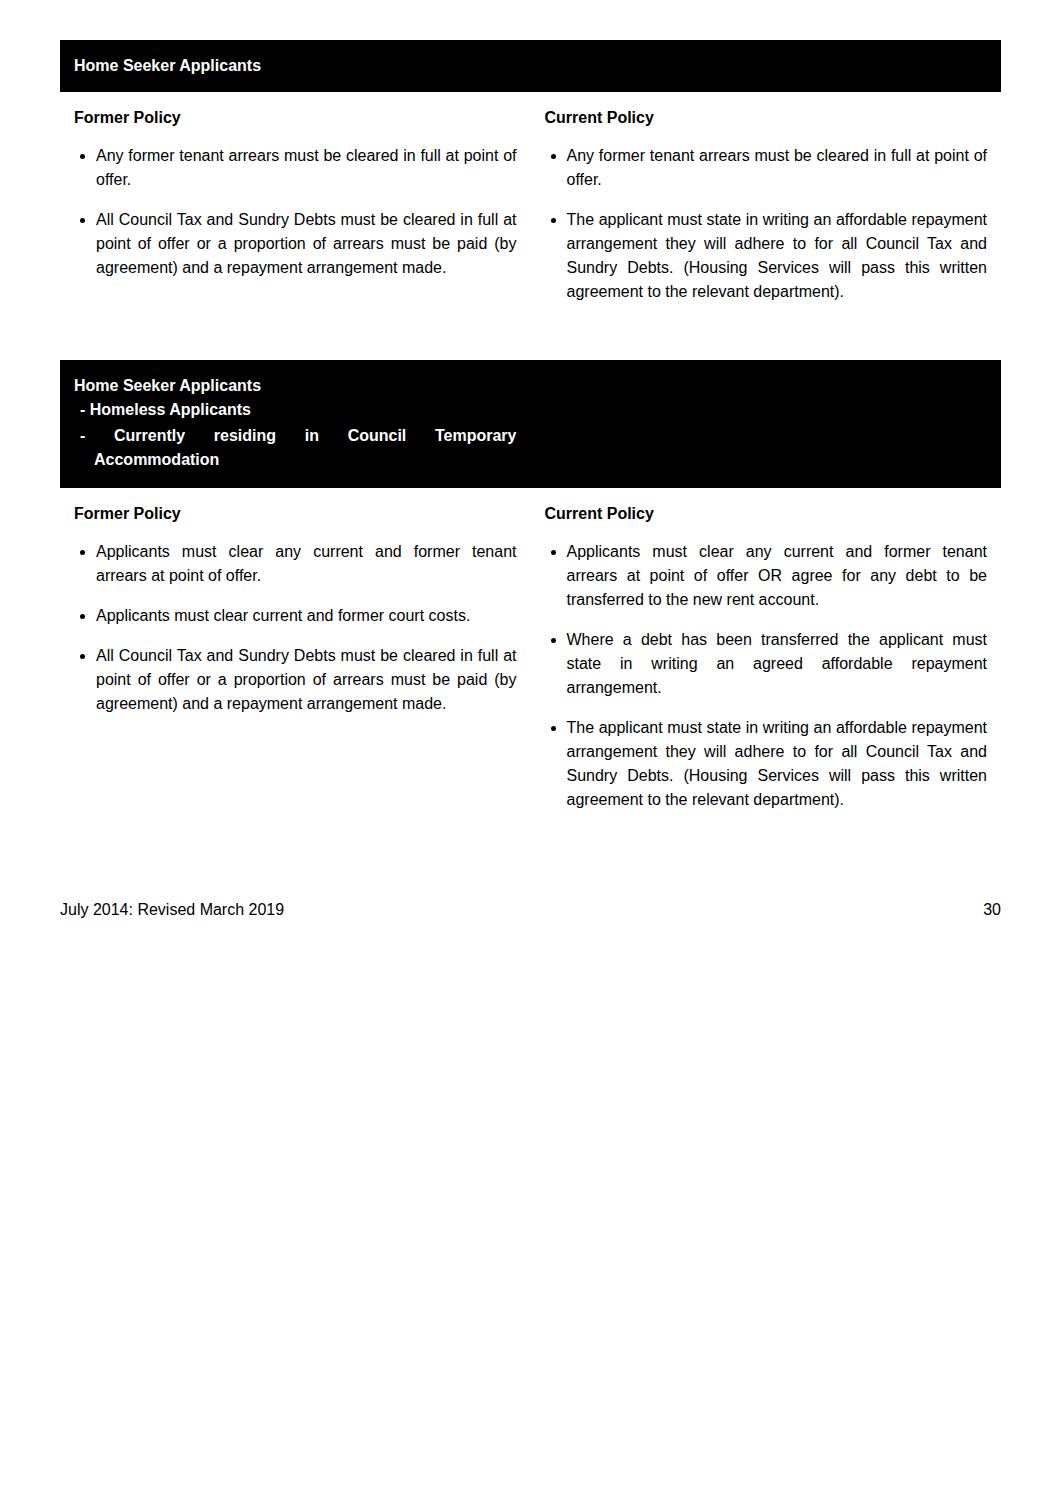| Home Seeker Applicants | |
| Former Policy | Current Policy |
| Any former tenant arrears must be cleared in full at point of offer. All Council Tax and Sundry Debts must be cleared in full at point of offer or a proportion of arrears must be paid (by agreement) and a repayment arrangement made. | Any former tenant arrears must be cleared in full at point of offer. The applicant must state in writing an affordable repayment arrangement they will adhere to for all Council Tax and Sundry Debts. (Housing Services will pass this written agreement to the relevant department). |
| Home Seeker Applicants Homeless Applicants Currently residing in Council Temporary Accommodation | |
| Former Policy | Current Policy |
| Applicants must clear any current and former tenant arrears at point of offer. Applicants must clear current and former court costs. All Council Tax and Sundry Debts must be cleared in full at point of offer or a proportion of arrears must be paid (by agreement) and a repayment arrangement made. | Applicants must clear any current and former tenant arrears at point of offer OR agree for any debt to be transferred to the new rent account. Where a debt has been transferred the applicant must state in writing an agreed affordable repayment arrangement. The applicant must state in writing an affordable repayment arrangement they will adhere to for all Council Tax and Sundry Debts. (Housing Services will pass this written agreement to the relevant department). |
July 2014: Revised March 2019 30